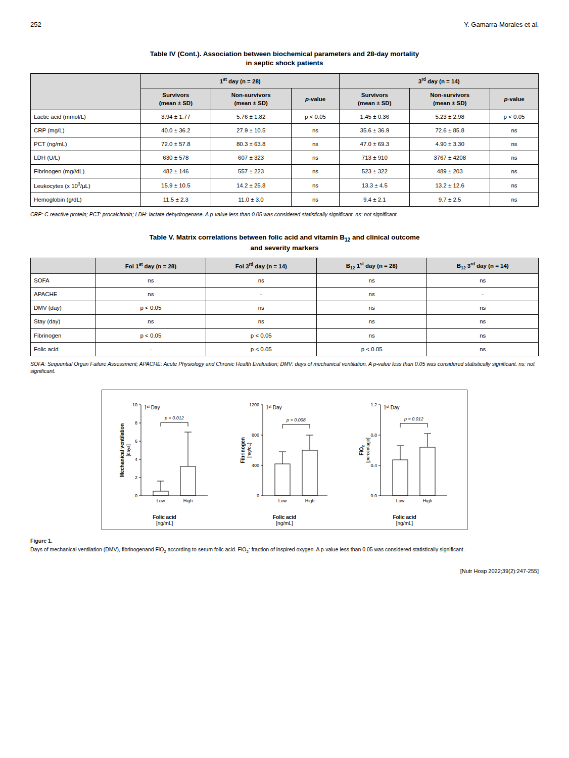252 Y. Gamarra-Morales et al.
Table IV (Cont.). Association between biochemical parameters and 28-day mortality
in septic shock patients
| | 1 st day (n = 28) | 3 rd day (n = 14) |
| --- | --- | --- |
| Survivors (mean ± SD) | Non-survivors (mean ± SD) | p -value | Survivors (mean ± SD) | Non-survivors (mean ± SD) | p -value |
| Lactic acid (mmol/L) | 3.94 ± 1.77 | 5.76 ± 1.82 | p < 0.05 | 1.45 ± 0.36 | 5.23 ± 2.98 | p < 0.05 |
| CRP (mg/L) | 40.0 ± 36.2 | 27.9 ± 10.5 | ns | 35.6 ± 36.9 | 72.6 ± 85.8 | ns |
| PCT (ng/mL) | 72.0 ± 57.8 | 80.3 ± 63.8 | ns | 47.0 ± 69.3 | 4.90 ± 3.30 | ns |
| LDH (U/L) | 630 ± 578 | 607 ± 323 | ns | 713 ± 910 | 3767 ± 4208 | ns |
| Fibrinogen (mg//dL) | 482 ± 146 | 557 ± 223 | ns | 523 ± 322 | 489 ± 203 | ns |
| Leukocytes (x 10 3 /µL) | 15.9 ± 10.5 | 14.2 ± 25.8 | ns | 13.3 ± 4.5 | 13.2 ± 12.6 | ns |
| Hemoglobin (g/dL) | 11.5 ± 2.3 | 11.0 ± 3.0 | ns | 9.4 ± 2.1 | 9.7 ± 2.5 | ns |
CRP: C-reactive protein; PCT: procalcitonin; LDH: lactate dehydrogenase. A p-value less than 0.05 was considered statistically significant. ns: not significant.
Table V. Matrix correlations between folic acid and vitamin B12 and clinical outcome
and severity markers
| | Fol 1 st day (n = 28) | Fol 3 rd day (n = 14) | B 12 1 st day (n = 28) | B 12 3 rd day (n = 14) |
| --- | --- | --- | --- | --- |
| SOFA | ns | ns | ns | ns |
| APACHE | ns | - | ns | - |
| DMV (day) | p < 0.05 | ns | ns | ns |
| Stay (day) | ns | ns | ns | ns |
| Fibrinogen | p < 0.05 | p < 0.05 | ns | ns |
| Folic acid | - | p < 0.05 | p < 0.05 | ns |
SOFA: Sequential Organ Failure Assessment; APACHE: Acute Physiology and Chronic Health Evaluation; DMV: days of mechanical ventilation. A p-value less than 0.05 was considered statistically significant. ns: not significant.
0 2 4 6 8 10 Mechanical ventilation [days] 1st Day p = 0.012 Low High
Folic acid
[ng/mL]
0 400 800 1200 Fibrinogen [mg/dL] 1st Day p = 0.008 Low High
Folic acid
[ng/mL]
0.0 0.4 0.8 1.2 FiO2 [percentage] 1st Day p = 0.012 Low High
Folic acid
[ng/mL]
Figure 1. Days of mechanical ventilation (DMV), fibrinogenand FiO2 according to serum folic acid. FiO2: fraction of inspired oxygen. A p-value less than 0.05 was considered statistically significant.
[Nutr Hosp 2022;39(2):247-255]